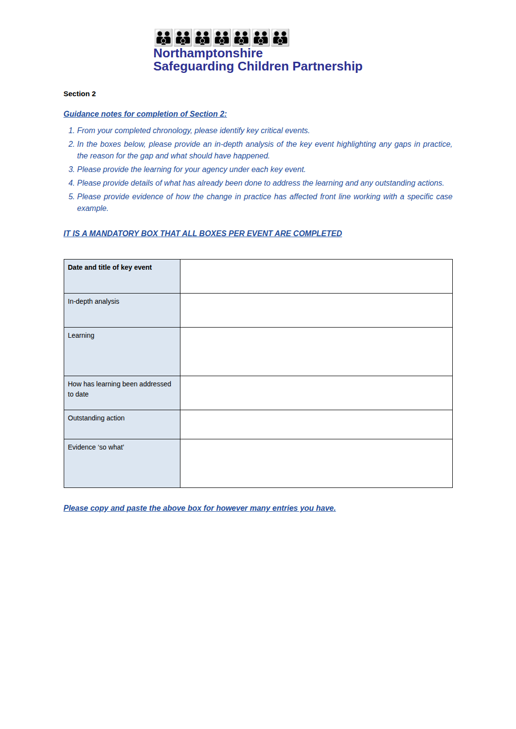👪👪👪👪👪👪👪
Northamptonshire
Safeguarding Children Partnership
Section 2
Guidance notes for completion of Section 2:
From your completed chronology, please identify key critical events.
In the boxes below, please provide an in-depth analysis of the key event highlighting any gaps in practice, the reason for the gap and what should have happened.
Please provide the learning for your agency under each key event.
Please provide details of what has already been done to address the learning and any outstanding actions.
Please provide evidence of how the change in practice has affected front line working with a specific case example.
IT IS A MANDATORY BOX THAT ALL BOXES PER EVENT ARE COMPLETED
| Date and title of key event | |
| In-depth analysis | |
| Learning | |
| How has learning been addressed to date | |
| Outstanding action | |
| Evidence ‘so what’ | |
Please copy and paste the above box for however many entries you have.